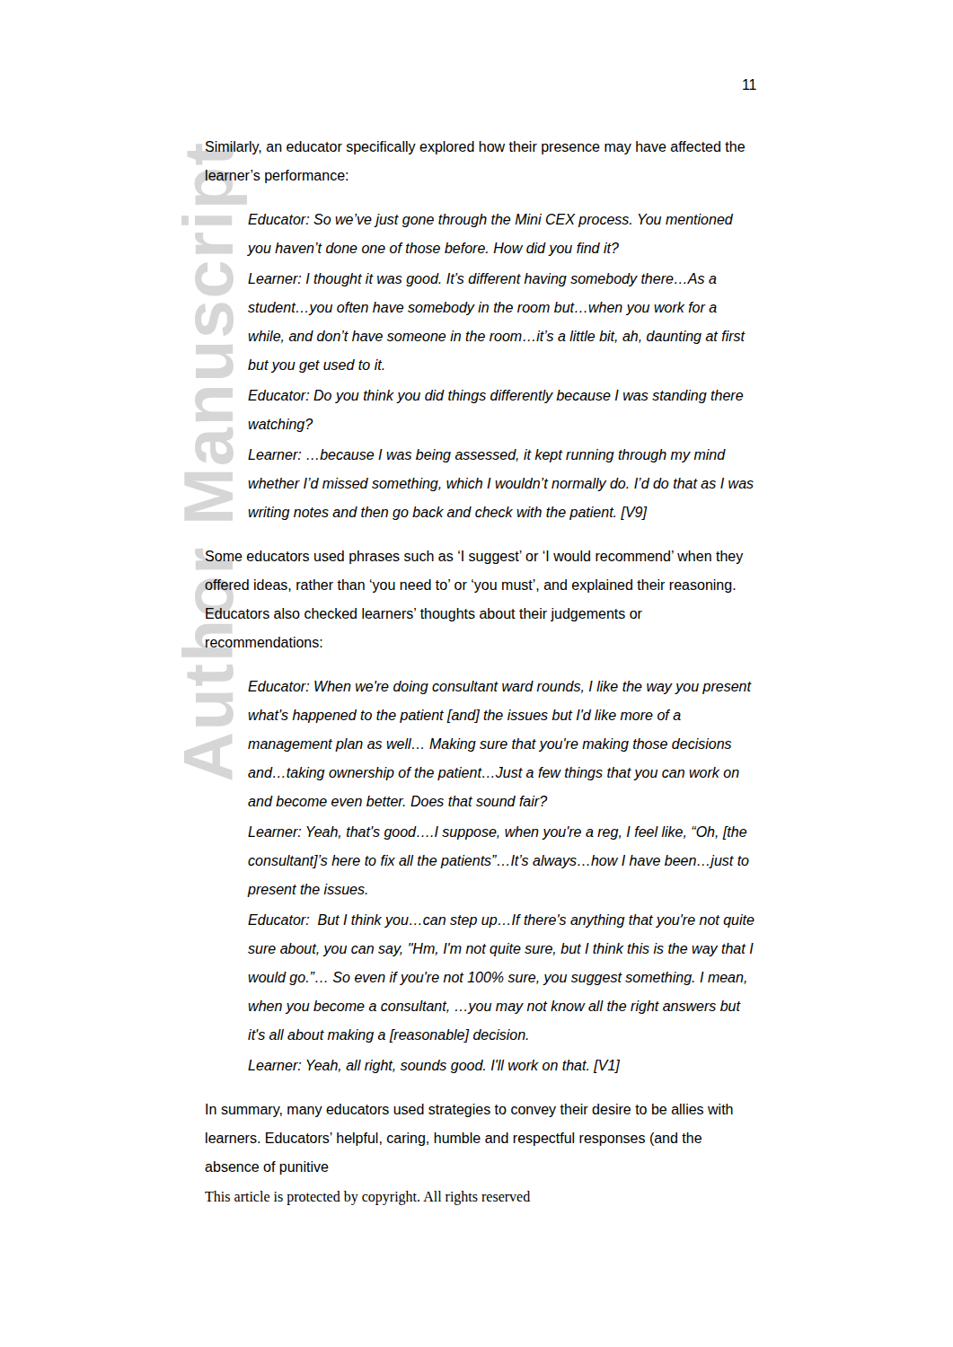11
Author Manuscript
Similarly, an educator specifically explored how their presence may have affected the learner’s performance:
Educator: So we’ve just gone through the Mini CEX process. You mentioned you haven’t done one of those before. How did you find it?
Learner: I thought it was good. It’s different having somebody there…As a student…you often have somebody in the room but…when you work for a while, and don’t have someone in the room…it’s a little bit, ah, daunting at first but you get used to it.
Educator: Do you think you did things differently because I was standing there watching?
Learner: …because I was being assessed, it kept running through my mind whether I’d missed something, which I wouldn’t normally do. I’d do that as I was writing notes and then go back and check with the patient. [V9]
Some educators used phrases such as ‘I suggest’ or ‘I would recommend’ when they offered ideas, rather than ‘you need to’ or ‘you must’, and explained their reasoning. Educators also checked learners’ thoughts about their judgements or recommendations:
Educator: When we're doing consultant ward rounds, I like the way you present what's happened to the patient [and] the issues but I'd like more of a management plan as well… Making sure that you're making those decisions and…taking ownership of the patient…Just a few things that you can work on and become even better. Does that sound fair?
Learner: Yeah, that's good….I suppose, when you're a reg, I feel like, “Oh, [the consultant]’s here to fix all the patients”…It’s always…how I have been…just to present the issues.
Educator: But I think you…can step up…If there's anything that you're not quite sure about, you can say, "Hm, I'm not quite sure, but I think this is the way that I would go.”… So even if you're not 100% sure, you suggest something. I mean, when you become a consultant, …you may not know all the right answers but it's all about making a [reasonable] decision.
Learner: Yeah, all right, sounds good. I'll work on that. [V1]
In summary, many educators used strategies to convey their desire to be allies with learners. Educators’ helpful, caring, humble and respectful responses (and the absence of punitive
This article is protected by copyright. All rights reserved